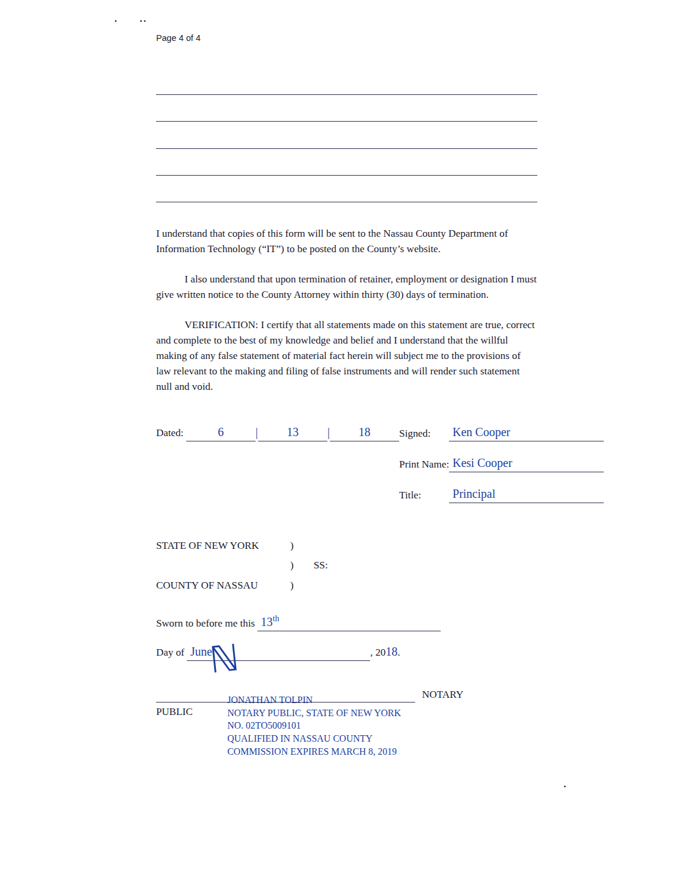• ••
Page 4 of 4
I understand that copies of this form will be sent to the Nassau County Department of Information Technology (“IT”) to be posted on the County’s website.
I also understand that upon termination of retainer, employment or designation I must give written notice to the County Attorney within thirty (30) days of termination.
VERIFICATION: I certify that all statements made on this statement are true, correct and complete to the best of my knowledge and belief and I understand that the willful making of any false statement of material fact herein will subject me to the provisions of law relevant to the making and filing of false instruments and will render such statement null and void.
| Dated: 6 / 13 / 18 | Signed: | Ken Cooper |
| | Print Name: | Kesi Cooper |
| | Title: | Principal |
| STATE OF NEW YORK | ) | |
| | ) | SS: |
| COUNTY OF NASSAU | ) | |
Sworn to before me this 13th
Day of June, 2018.
ℕ NOTARY PUBLIC
JONATHAN TOLPIN
NOTARY PUBLIC, STATE OF NEW YORK
NO. 02TO5009101
QUALIFIED IN NASSAU COUNTY
COMMISSION EXPIRES MARCH 8, 2019
•